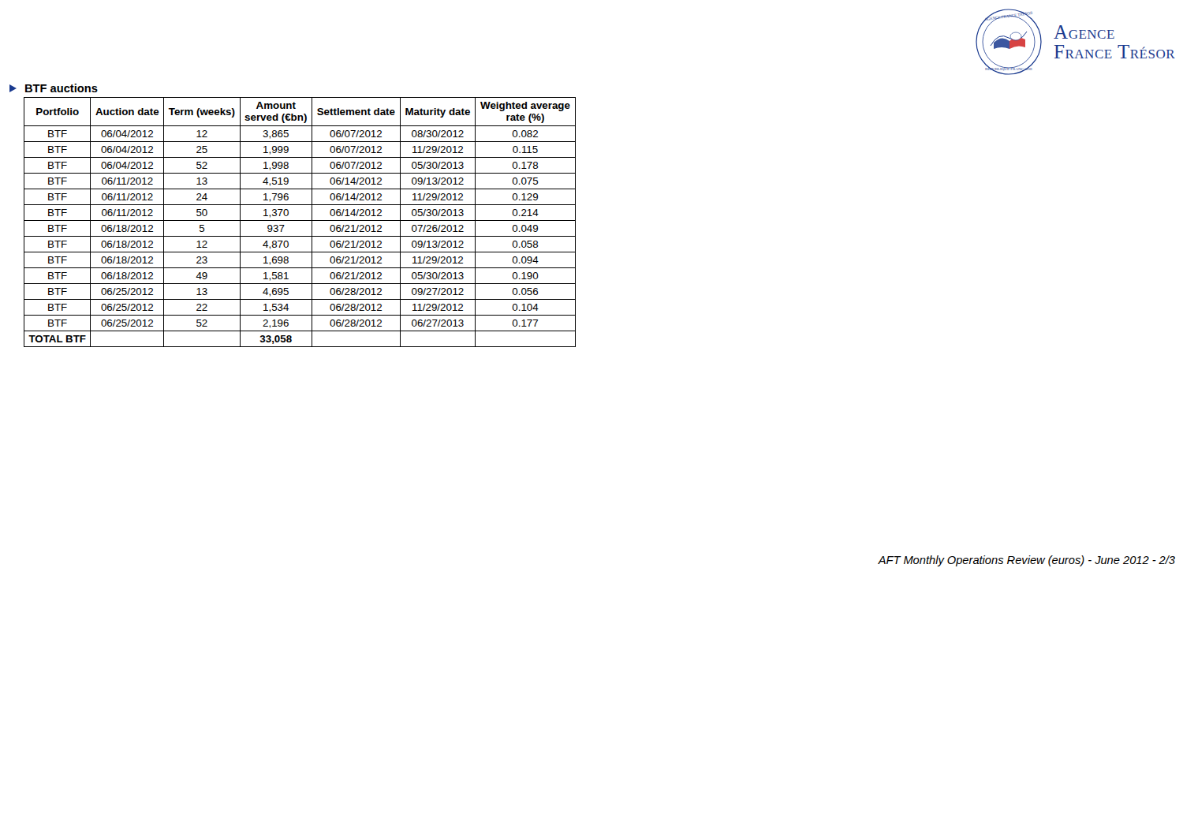AGENCE FRANCE TRÉSOR RÉPUBLIQUE FRANÇAISE
AGENCE
FRANCE TRÉSOR
BTF auctions
| Portfolio | Auction date | Term (weeks) | Amount served (€bn) | Settlement date | Maturity date | Weighted average rate (%) |
| --- | --- | --- | --- | --- | --- | --- |
| BTF | 06/04/2012 | 12 | 3,865 | 06/07/2012 | 08/30/2012 | 0.082 |
| BTF | 06/04/2012 | 25 | 1,999 | 06/07/2012 | 11/29/2012 | 0.115 |
| BTF | 06/04/2012 | 52 | 1,998 | 06/07/2012 | 05/30/2013 | 0.178 |
| BTF | 06/11/2012 | 13 | 4,519 | 06/14/2012 | 09/13/2012 | 0.075 |
| BTF | 06/11/2012 | 24 | 1,796 | 06/14/2012 | 11/29/2012 | 0.129 |
| BTF | 06/11/2012 | 50 | 1,370 | 06/14/2012 | 05/30/2013 | 0.214 |
| BTF | 06/18/2012 | 5 | 937 | 06/21/2012 | 07/26/2012 | 0.049 |
| BTF | 06/18/2012 | 12 | 4,870 | 06/21/2012 | 09/13/2012 | 0.058 |
| BTF | 06/18/2012 | 23 | 1,698 | 06/21/2012 | 11/29/2012 | 0.094 |
| BTF | 06/18/2012 | 49 | 1,581 | 06/21/2012 | 05/30/2013 | 0.190 |
| BTF | 06/25/2012 | 13 | 4,695 | 06/28/2012 | 09/27/2012 | 0.056 |
| BTF | 06/25/2012 | 22 | 1,534 | 06/28/2012 | 11/29/2012 | 0.104 |
| BTF | 06/25/2012 | 52 | 2,196 | 06/28/2012 | 06/27/2013 | 0.177 |
| TOTAL BTF | | | 33,058 | | | |
AFT Monthly Operations Review (euros) - June 2012 - 2/3